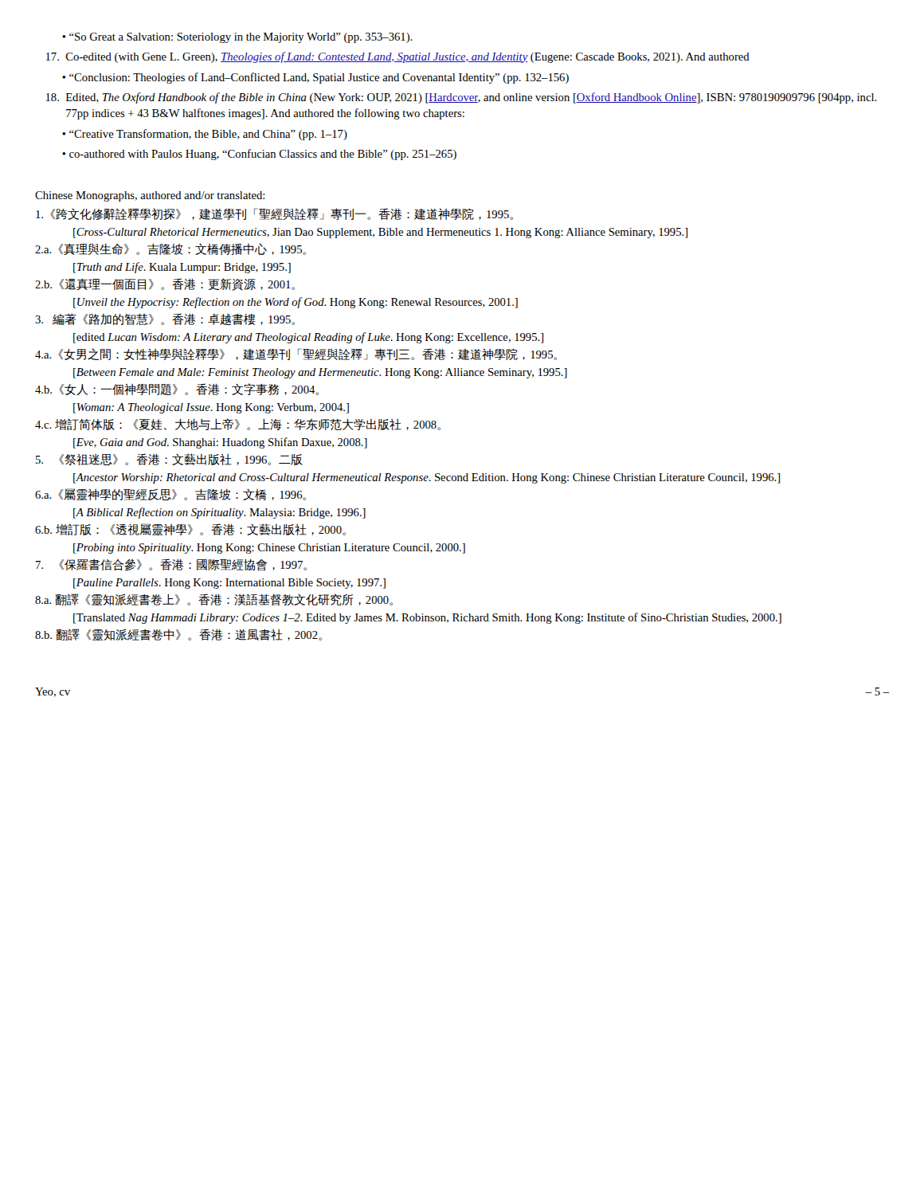• “So Great a Salvation: Soteriology in the Majority World” (pp. 353–361).
17. Co-edited (with Gene L. Green), Theologies of Land: Contested Land, Spatial Justice, and Identity (Eugene: Cascade Books, 2021). And authored
• “Conclusion: Theologies of Land–Conflicted Land, Spatial Justice and Covenantal Identity” (pp. 132–156)
18. Edited, The Oxford Handbook of the Bible in China (New York: OUP, 2021) [Hardcover, and online version [Oxford Handbook Online], ISBN: 9780190909796 [904pp, incl. 77pp indices + 43 B&W halftones images]. And authored the following two chapters:
• “Creative Transformation, the Bible, and China” (pp. 1–17)
• co-authored with Paulos Huang, “Confucian Classics and the Bible” (pp. 251–265)
Chinese Monographs, authored and/or translated:
1.《跨文化修辭詮釋學初探》，建道學刊「聖經與詮釋」專刊一。香港：建道神學院，1995。
[Cross-Cultural Rhetorical Hermeneutics, Jian Dao Supplement, Bible and Hermeneutics 1. Hong Kong: Alliance Seminary, 1995.]
2.a.《真理與生命》。吉隆坡：文橋傳播中心，1995。
[Truth and Life. Kuala Lumpur: Bridge, 1995.]
2.b.《還真理一個面目》。香港：更新資源，2001。
[Unveil the Hypocrisy: Reflection on the Word of God. Hong Kong: Renewal Resources, 2001.]
3. 編著《路加的智慧》。香港：卓越書樓，1995。
[edited Lucan Wisdom: A Literary and Theological Reading of Luke. Hong Kong: Excellence, 1995.]
4.a.《女男之間：女性神學與詮釋學》，建道學刊「聖經與詮釋」專刊三。香港：建道神學院，1995。
[Between Female and Male: Feminist Theology and Hermeneutic. Hong Kong: Alliance Seminary, 1995.]
4.b.《女人：一個神學問題》。香港：文字事務，2004。
[Woman: A Theological Issue. Hong Kong: Verbum, 2004.]
4.c. 增訂简体版：《夏娃、大地与上帝》。上海：华东师范大学出版社，2008。
[Eve, Gaia and God. Shanghai: Huadong Shifan Daxue, 2008.]
5. 《祭祖迷思》。香港：文藝出版社，1996。二版
[Ancestor Worship: Rhetorical and Cross-Cultural Hermeneutical Response. Second Edition. Hong Kong: Chinese Christian Literature Council, 1996.]
6.a.《屬靈神學的聖經反思》。吉隆坡：文橋，1996。
[A Biblical Reflection on Spirituality. Malaysia: Bridge, 1996.]
6.b. 增訂版：《透視屬靈神學》。香港：文藝出版社，2000。
[Probing into Spirituality. Hong Kong: Chinese Christian Literature Council, 2000.]
7. 《保羅書信合參》。香港：國際聖經協會，1997。
[Pauline Parallels. Hong Kong: International Bible Society, 1997.]
8.a. 翻譯《靈知派經書卷上》。香港：漢語基督教文化研究所，2000。
[Translated Nag Hammadi Library: Codices 1–2. Edited by James M. Robinson, Richard Smith. Hong Kong: Institute of Sino-Christian Studies, 2000.]
8.b. 翻譯《靈知派經書卷中》。香港：道風書社，2002。
Yeo, cv – 5 –